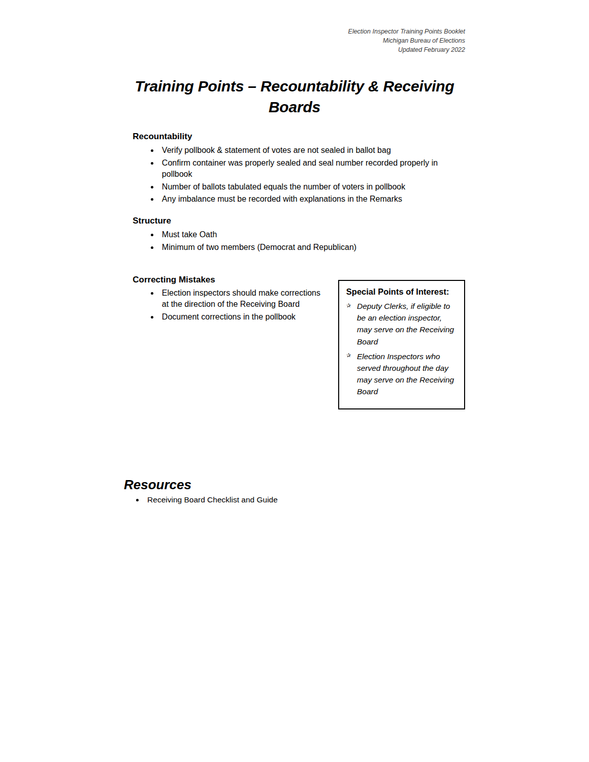Election Inspector Training Points Booklet
Michigan Bureau of Elections
Updated February 2022
Training Points – Recountability & Receiving Boards
Recountability
Verify pollbook & statement of votes are not sealed in ballot bag
Confirm container was properly sealed and seal number recorded properly in pollbook
Number of ballots tabulated equals the number of voters in pollbook
Any imbalance must be recorded with explanations in the Remarks
Structure
Must take Oath
Minimum of two members (Democrat and Republican)
Correcting Mistakes
Election inspectors should make corrections at the direction of the Receiving Board
Document corrections in the pollbook
Special Points of Interest:
Deputy Clerks, if eligible to be an election inspector, may serve on the Receiving Board
Election Inspectors who served throughout the day may serve on the Receiving Board
Resources
Receiving Board Checklist and Guide